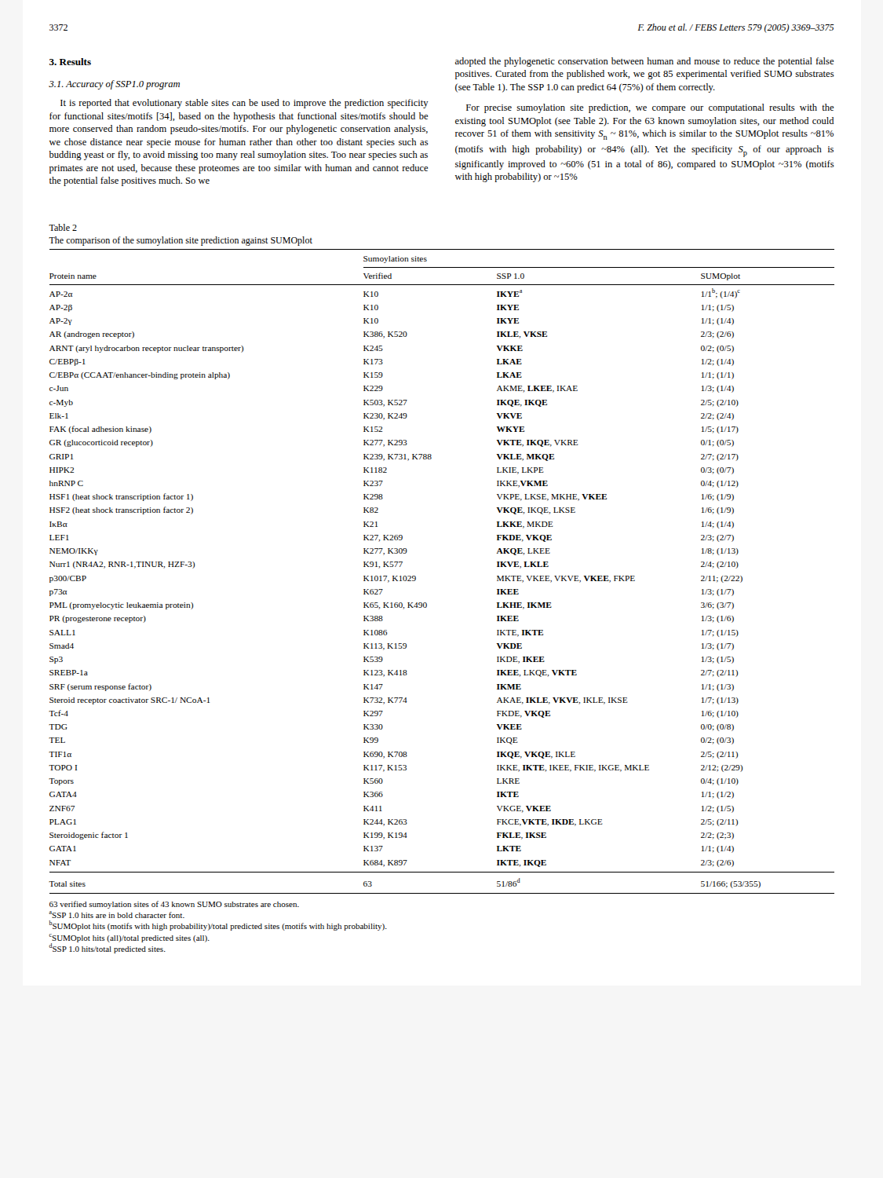3372 F. Zhou et al. / FEBS Letters 579 (2005) 3369–3375
3. Results
3.1. Accuracy of SSP1.0 program
It is reported that evolutionary stable sites can be used to improve the prediction specificity for functional sites/motifs [34], based on the hypothesis that functional sites/motifs should be more conserved than random pseudo-sites/motifs. For our phylogenetic conservation analysis, we chose distance near specie mouse for human rather than other too distant species such as budding yeast or fly, to avoid missing too many real sumoylation sites. Too near species such as primates are not used, because these proteomes are too similar with human and cannot reduce the potential false positives much. So we
adopted the phylogenetic conservation between human and mouse to reduce the potential false positives. Curated from the published work, we got 85 experimental verified SUMO substrates (see Table 1). The SSP 1.0 can predict 64 (75%) of them correctly.
For precise sumoylation site prediction, we compare our computational results with the existing tool SUMOplot (see Table 2). For the 63 known sumoylation sites, our method could recover 51 of them with sensitivity Sn ~ 81%, which is similar to the SUMOplot results ~81% (motifs with high probability) or ~84% (all). Yet the specificity Sp of our approach is significantly improved to ~60% (51 in a total of 86), compared to SUMOplot ~31% (motifs with high probability) or ~15%
Table 2 The comparison of the sumoylation site prediction against SUMOplot
| Protein name | Sumoylation sites |
| --- | --- |
| Verified | SSP 1.0 | SUMOplot |
| AP-2α | K10 | IKYE a | 1/1 b ; (1/4) c |
| AP-2β | K10 | IKYE | 1/1; (1/5) |
| AP-2γ | K10 | IKYE | 1/1; (1/4) |
| AR (androgen receptor) | K386, K520 | IKLE , VKSE | 2/3; (2/6) |
| ARNT (aryl hydrocarbon receptor nuclear transporter) | K245 | VKKE | 0/2; (0/5) |
| C/EBPβ-1 | K173 | LKAE | 1/2; (1/4) |
| C/EBPα (CCAAT/enhancer-binding protein alpha) | K159 | LKAE | 1/1; (1/1) |
| c-Jun | K229 | AKME, LKEE , IKAE | 1/3; (1/4) |
| c-Myb | K503, K527 | IKQE , IKQE | 2/5; (2/10) |
| Elk-1 | K230, K249 | VKVE | 2/2; (2/4) |
| FAK (focal adhesion kinase) | K152 | WKYE | 1/5; (1/17) |
| GR (glucocorticoid receptor) | K277, K293 | VKTE , IKQE , VKRE | 0/1; (0/5) |
| GRIP1 | K239, K731, K788 | VKLE , MKQE | 2/7; (2/17) |
| HIPK2 | K1182 | LKIE, LKPE | 0/3; (0/7) |
| hnRNP C | K237 | IKKE, VKME | 0/4; (1/12) |
| HSF1 (heat shock transcription factor 1) | K298 | VKPE, LKSE, MKHE, VKEE | 1/6; (1/9) |
| HSF2 (heat shock transcription factor 2) | K82 | VKQE , IKQE, LKSE | 1/6; (1/9) |
| IκBα | K21 | LKKE , MKDE | 1/4; (1/4) |
| LEF1 | K27, K269 | FKDE , VKQE | 2/3; (2/7) |
| NEMO/IKKγ | K277, K309 | AKQE , LKEE | 1/8; (1/13) |
| Nurr1 (NR4A2, RNR-1,TINUR, HZF-3) | K91, K577 | IKVE , LKLE | 2/4; (2/10) |
| p300/CBP | K1017, K1029 | MKTE, VKEE, VKVE, VKEE , FKPE | 2/11; (2/22) |
| p73α | K627 | IKEE | 1/3; (1/7) |
| PML (promyelocytic leukaemia protein) | K65, K160, K490 | LKHE , IKME | 3/6; (3/7) |
| PR (progesterone receptor) | K388 | IKEE | 1/3; (1/6) |
| SALL1 | K1086 | IKTE, IKTE | 1/7; (1/15) |
| Smad4 | K113, K159 | VKDE | 1/3; (1/7) |
| Sp3 | K539 | IKDE, IKEE | 1/3; (1/5) |
| SREBP-1a | K123, K418 | IKEE , LKQE, VKTE | 2/7; (2/11) |
| SRF (serum response factor) | K147 | IKME | 1/1; (1/3) |
| Steroid receptor coactivator SRC-1/ NCoA-1 | K732, K774 | AKAE, IKLE , VKVE , IKLE, IKSE | 1/7; (1/13) |
| Tcf-4 | K297 | FKDE, VKQE | 1/6; (1/10) |
| TDG | K330 | VKEE | 0/0; (0/8) |
| TEL | K99 | IKQE | 0/2; (0/3) |
| TIF1α | K690, K708 | IKQE , VKQE , IKLE | 2/5; (2/11) |
| TOPO I | K117, K153 | IKKE, IKTE , IKEE, FKIE, IKGE, MKLE | 2/12; (2/29) |
| Topors | K560 | LKRE | 0/4; (1/10) |
| GATA4 | K366 | IKTE | 1/1; (1/2) |
| ZNF67 | K411 | VKGE, VKEE | 1/2; (1/5) |
| PLAG1 | K244, K263 | FKCE, VKTE , IKDE , LKGE | 2/5; (2/11) |
| Steroidogenic factor 1 | K199, K194 | FKLE , IKSE | 2/2; (2;3) |
| GATA1 | K137 | LKTE | 1/1; (1/4) |
| NFAT | K684, K897 | IKTE , IKQE | 2/3; (2/6) |
| Total sites | 63 | 51/86 d | 51/166; (53/355) |
63 verified sumoylation sites of 43 known SUMO substrates are chosen.
aSSP 1.0 hits are in bold character font.
bSUMOplot hits (motifs with high probability)/total predicted sites (motifs with high probability).
cSUMOplot hits (all)/total predicted sites (all).
dSSP 1.0 hits/total predicted sites.